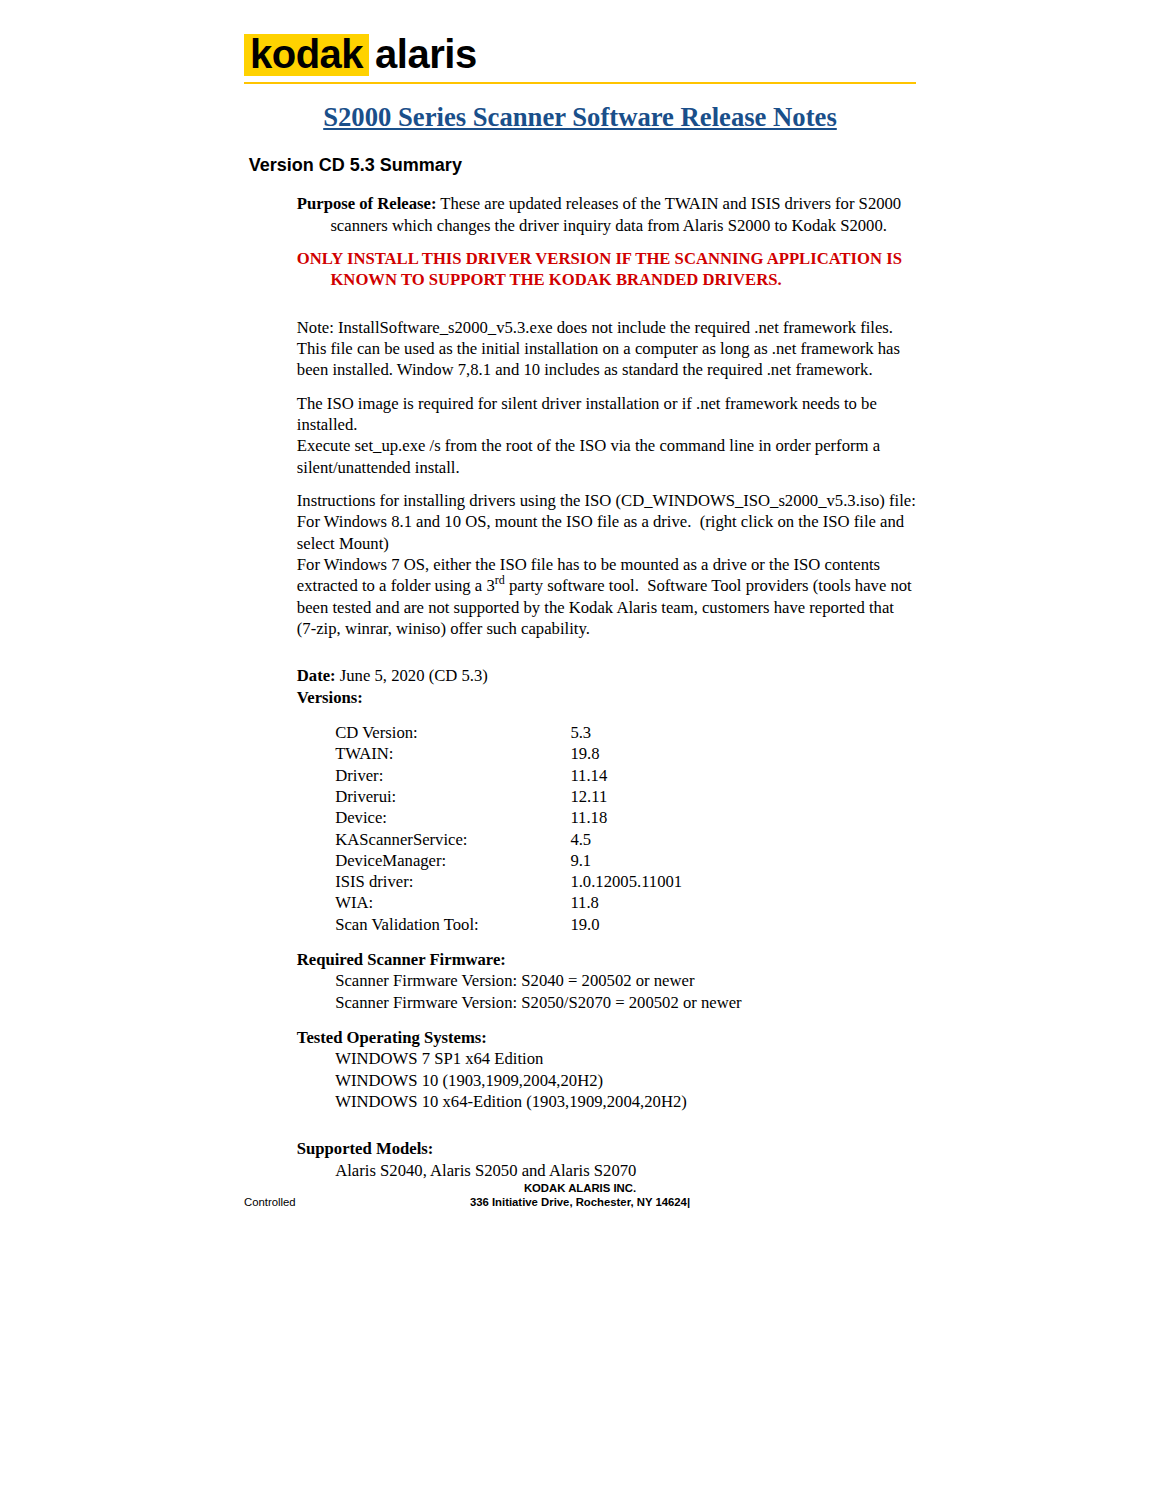kodak alaris
S2000 Series Scanner Software Release Notes
Version CD 5.3 Summary
Purpose of Release: These are updated releases of the TWAIN and ISIS drivers for S2000 scanners which changes the driver inquiry data from Alaris S2000 to Kodak S2000.
ONLY INSTALL THIS DRIVER VERSION IF THE SCANNING APPLICATION IS KNOWN TO SUPPORT THE KODAK BRANDED DRIVERS.
Note: InstallSoftware_s2000_v5.3.exe does not include the required .net framework files. This file can be used as the initial installation on a computer as long as .net framework has been installed. Window 7,8.1 and 10 includes as standard the required .net framework.
The ISO image is required for silent driver installation or if .net framework needs to be installed.
Execute set_up.exe /s from the root of the ISO via the command line in order perform a silent/unattended install.
Instructions for installing drivers using the ISO (CD_WINDOWS_ISO_s2000_v5.3.iso) file:
For Windows 8.1 and 10 OS, mount the ISO file as a drive. (right click on the ISO file and select Mount)
For Windows 7 OS, either the ISO file has to be mounted as a drive or the ISO contents extracted to a folder using a 3rd party software tool. Software Tool providers (tools have not been tested and are not supported by the Kodak Alaris team, customers have reported that (7-zip, winrar, winiso) offer such capability.
Date: June 5, 2020 (CD 5.3)
Versions:
| CD Version: | 5.3 |
| TWAIN: | 19.8 |
| Driver: | 11.14 |
| Driverui: | 12.11 |
| Device: | 11.18 |
| KAScannerService: | 4.5 |
| DeviceManager: | 9.1 |
| ISIS driver: | 1.0.12005.11001 |
| WIA: | 11.8 |
| Scan Validation Tool: | 19.0 |
Required Scanner Firmware:
Scanner Firmware Version: S2040 = 200502 or newer
Scanner Firmware Version: S2050/S2070 = 200502 or newer
Tested Operating Systems:
WINDOWS 7 SP1 x64 Edition
WINDOWS 10 (1903,1909,2004,20H2)
WINDOWS 10 x64-Edition (1903,1909,2004,20H2)
Supported Models:
Alaris S2040, Alaris S2050 and Alaris S2070
Controlled
KODAK ALARIS INC.
336 Initiative Drive, Rochester, NY 14624|